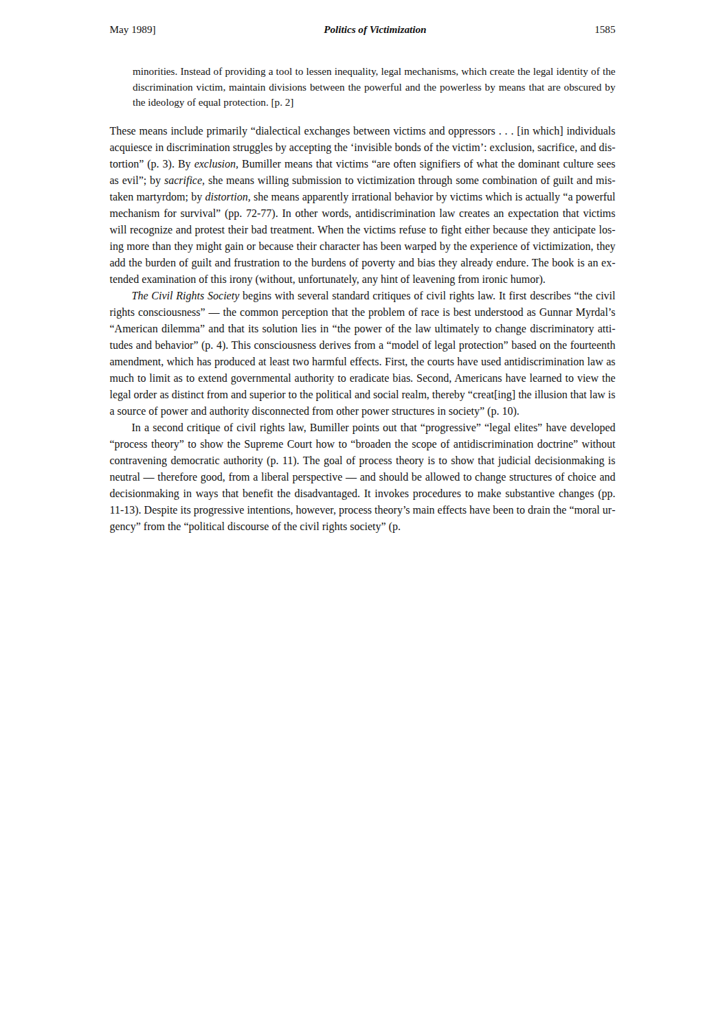May 1989] Politics of Victimization 1585
minorities. Instead of providing a tool to lessen inequality, legal mechanisms, which create the legal identity of the discrimination victim, maintain divisions between the powerful and the powerless by means that are obscured by the ideology of equal protection. [p. 2]
These means include primarily “dialectical exchanges between victims and oppressors . . . [in which] individuals acquiesce in discrimination struggles by accepting the ‘invisible bonds of the victim’: exclusion, sacrifice, and distortion” (p. 3). By exclusion, Bumiller means that victims “are often signifiers of what the dominant culture sees as evil”; by sacrifice, she means willing submission to victimization through some combination of guilt and mistaken martyrdom; by distortion, she means apparently irrational behavior by victims which is actually “a powerful mechanism for survival” (pp. 72-77). In other words, antidiscrimination law creates an expectation that victims will recognize and protest their bad treatment. When the victims refuse to fight either because they anticipate losing more than they might gain or because their character has been warped by the experience of victimization, they add the burden of guilt and frustration to the burdens of poverty and bias they already endure. The book is an extended examination of this irony (without, unfortunately, any hint of leavening from ironic humor).
The Civil Rights Society begins with several standard critiques of civil rights law. It first describes “the civil rights consciousness” — the common perception that the problem of race is best understood as Gunnar Myrdal’s “American dilemma” and that its solution lies in “the power of the law ultimately to change discriminatory attitudes and behavior” (p. 4). This consciousness derives from a “model of legal protection” based on the fourteenth amendment, which has produced at least two harmful effects. First, the courts have used antidiscrimination law as much to limit as to extend governmental authority to eradicate bias. Second, Americans have learned to view the legal order as distinct from and superior to the political and social realm, thereby “creat[ing] the illusion that law is a source of power and authority disconnected from other power structures in society” (p. 10).
In a second critique of civil rights law, Bumiller points out that “progressive” “legal elites” have developed “process theory” to show the Supreme Court how to “broaden the scope of antidiscrimination doctrine” without contravening democratic authority (p. 11). The goal of process theory is to show that judicial decisionmaking is neutral — therefore good, from a liberal perspective — and should be allowed to change structures of choice and decisionmaking in ways that benefit the disadvantaged. It invokes procedures to make substantive changes (pp. 11-13). Despite its progressive intentions, however, process theory’s main effects have been to drain the “moral urgency” from the “political discourse of the civil rights society” (p.